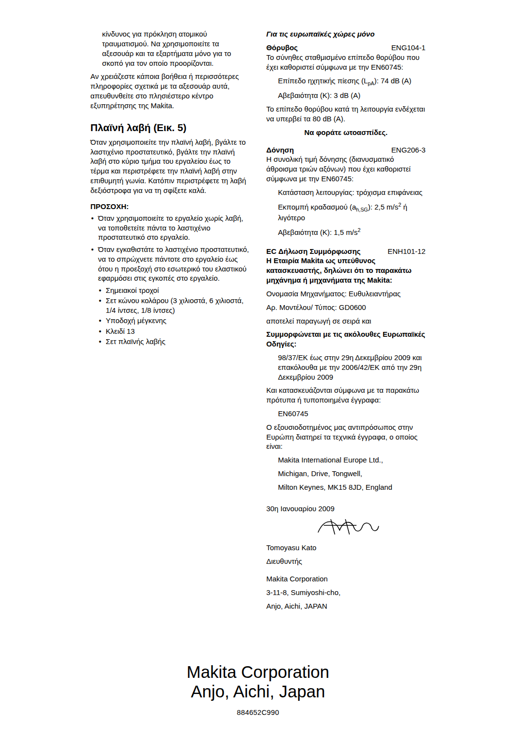κίνδυνος για πρόκληση ατομικού τραυματισμού. Να χρησιμοποιείτε τα αξεσουάρ και τα εξαρτήματα μόνο για το σκοπό για τον οποίο προορίζονται.
Αν χρειάζεστε κάποια βοήθεια ή περισσότερες πληροφορίες σχετικά με τα αξεσουάρ αυτά, απευθυνθείτε στο πλησιέστερο κέντρο εξυπηρέτησης της Makita.
Πλαϊνή λαβή (Εικ. 5)
Όταν χρησιμοποιείτε την πλαϊνή λαβή, βγάλτε το λαστιχένιο προστατευτικό, βγάλτε την πλαϊνή λαβή στο κύριο τμήμα του εργαλείου έως το τέρμα και περιστρέφετε την πλαϊνή λαβή στην επιθυμητή γωνία. Κατόπιν περιστρέφετε τη λαβή δεξιόστροφα για να τη σφίξετε καλά.
ΠΡΟΣΟΧΗ:
Όταν χρησιμοποιείτε το εργαλείο χωρίς λαβή, να τοποθετείτε πάντα το λαστιχένιο προστατευτικό στο εργαλείο.
Όταν εγκαθιστάτε το λαστιχένιο προστατευτικό, να το σπρώχνετε πάντοτε στο εργαλείο έως ότου η προεξοχή στο εσωτερικό του ελαστικού εφαρμόσει στις εγκοπές στο εργαλείο.
Σημειακοί τροχοί
Σετ κώνου κολάρου (3 χιλιοστά, 6 χιλιοστά, 1/4 ίντσες, 1/8 ίντσες)
Υποδοχή μέγκενης
Κλειδί 13
Σετ πλαϊνής λαβής
Για τις ευρωπαϊκές χώρες μόνο
Θόρυβος ENG104-1
Το σύνηθες σταθμισμένο επίπεδο θορύβου που έχει καθοριστεί σύμφωνα με την EN60745:
Επίπεδο ηχητικής πίεσης (LpA): 74 dB (A)
Αβεβαιότητα (Κ): 3 dB (A)
Το επίπεδο θορύβου κατά τη λειτουργία ενδέχεται να υπερβεί τα 80 dB (A).
Να φοράτε ωτοασπίδες.
Δόνηση ENG206-3
Η συνολική τιμή δόνησης (διανυσματικό άθροισμα τριών αξόνων) που έχει καθοριστεί σύμφωνα με την EN60745:
Κατάσταση λειτουργίας: τρόχισμα επιφάνειας
Εκπομπή κραδασμού (ah,SG): 2,5 m/s2 ή λιγότερο
Αβεβαιότητα (Κ): 1,5 m/s2
ΕC Δήλωση Συμμόρφωσης ENH101-12
Η Εταιρία Makita ως υπεύθυνος κατασκευαστής, δηλώνει ότι το παρακάτω μηχάνημα ή μηχανήματα της Makita:
Ονομασία Μηχανήματος: Ευθυλειαντήρας
Αρ. Μοντέλου/ Τύπος: GD0600
αποτελεί παραγωγή σε σειρά και
Συμμορφώνεται με τις ακόλουθες Ευρωπαϊκές Οδηγίες:
98/37/ΕΚ έως στην 29η Δεκεμβρίου 2009 και επακόλουθα με την 2006/42/ΕΚ από την 29η Δεκεμβρίου 2009
Και κατασκευάζονται σύμφωνα με τα παρακάτω πρότυπα ή τυποποιημένα έγγραφα:
EN60745
Ο εξουσιοδοτημένος μας αντιπρόσωπος στην Ευρώπη διατηρεί τα τεχνικά έγγραφα, ο οποίος είναι:
Makita International Europe Ltd.,
Michigan, Drive, Tongwell,
Milton Keynes, MK15 8JD, England
30η Ιανουαρίου 2009
Tomoyasu Kato
Διευθυντής
Makita Corporation
3-11-8, Sumiyoshi-cho,
Anjo, Aichi, JAPAN
Makita Corporation
Anjo, Aichi, Japan
884652C990